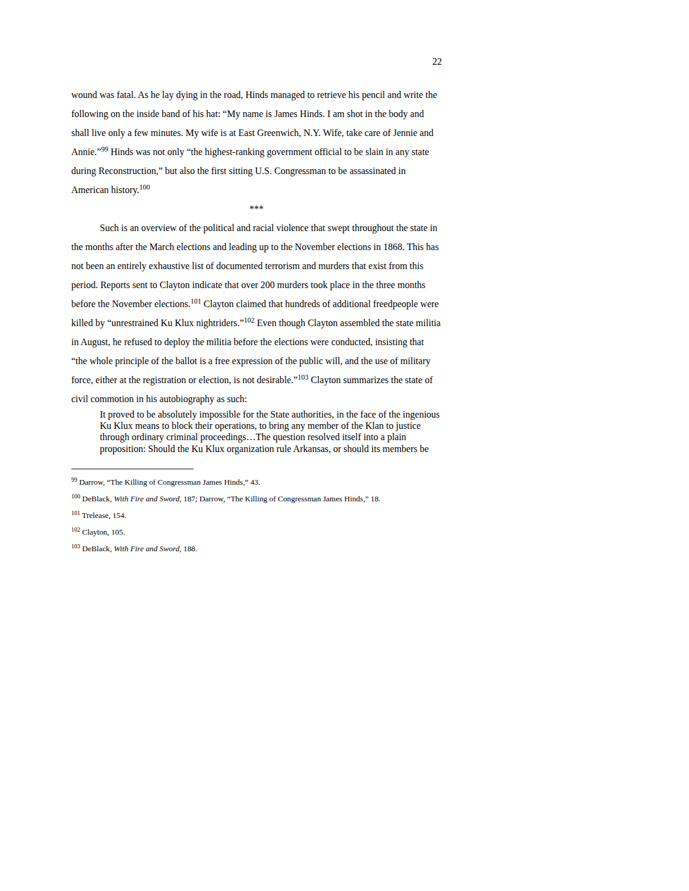22
wound was fatal. As he lay dying in the road, Hinds managed to retrieve his pencil and write the following on the inside band of his hat: “My name is James Hinds. I am shot in the body and shall live only a few minutes. My wife is at East Greenwich, N.Y. Wife, take care of Jennie and Annie.”99 Hinds was not only “the highest-ranking government official to be slain in any state during Reconstruction,” but also the first sitting U.S. Congressman to be assassinated in American history.100
***
Such is an overview of the political and racial violence that swept throughout the state in the months after the March elections and leading up to the November elections in 1868. This has not been an entirely exhaustive list of documented terrorism and murders that exist from this period. Reports sent to Clayton indicate that over 200 murders took place in the three months before the November elections.101 Clayton claimed that hundreds of additional freedpeople were killed by “unrestrained Ku Klux nightriders.”102 Even though Clayton assembled the state militia in August, he refused to deploy the militia before the elections were conducted, insisting that “the whole principle of the ballot is a free expression of the public will, and the use of military force, either at the registration or election, is not desirable.”103 Clayton summarizes the state of civil commotion in his autobiography as such:
It proved to be absolutely impossible for the State authorities, in the face of the ingenious Ku Klux means to block their operations, to bring any member of the Klan to justice through ordinary criminal proceedings…The question resolved itself into a plain proposition: Should the Ku Klux organization rule Arkansas, or should its members be
99 Darrow, “The Killing of Congressman James Hinds,” 43.
100 DeBlack, With Fire and Sword, 187; Darrow, “The Killing of Congressman James Hinds,” 18.
101 Trelease, 154.
102 Clayton, 105.
103 DeBlack, With Fire and Sword, 188.